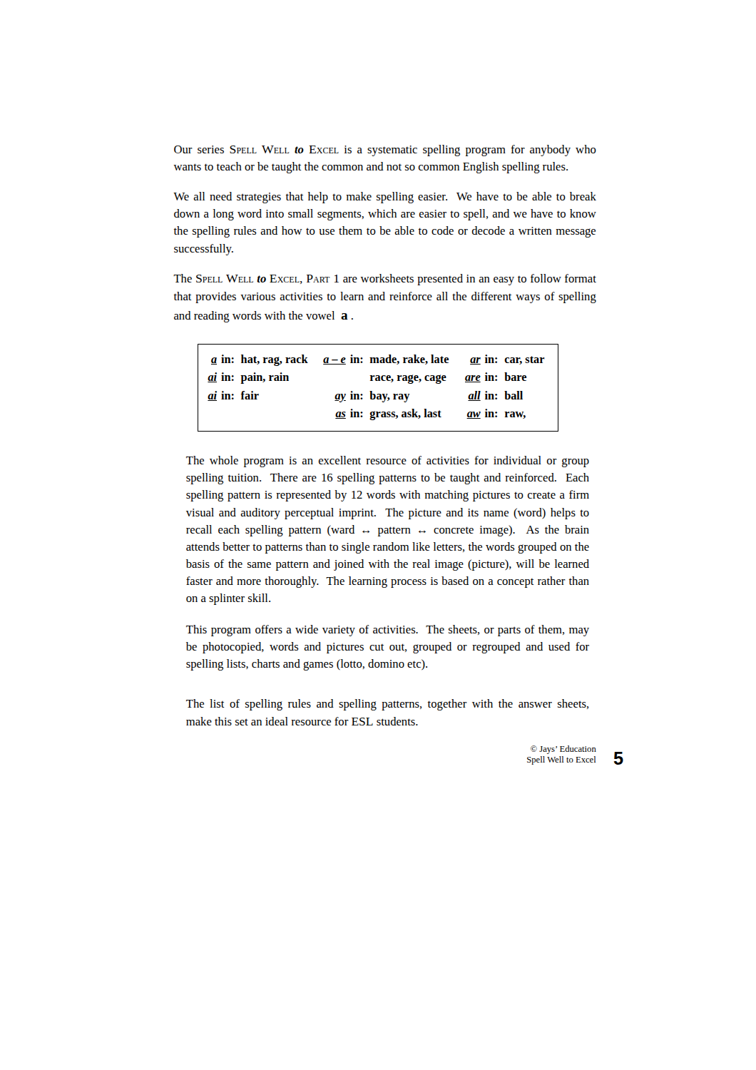Our series Spell Well to Excel is a systematic spelling program for anybody who wants to teach or be taught the common and not so common English spelling rules.
We all need strategies that help to make spelling easier. We have to be able to break down a long word into small segments, which are easier to spell, and we have to know the spelling rules and how to use them to be able to code or decode a written message successfully.
The Spell Well to Excel, Part 1 are worksheets presented in an easy to follow format that provides various activities to learn and reinforce all the different ways of spelling and reading words with the vowel a .
| a | in: | hat, rag, rack | a – e | in: | made, rake, late | ar | in: | car, star |
| ai | in: | pain, rain | | | race, rage, cage | are | in: | bare |
| ai | in: | fair | ay | in: | bay, ray | all | in: | ball |
| | | | as | in: | grass, ask, last | aw | in: | raw, |
The whole program is an excellent resource of activities for individual or group spelling tuition. There are 16 spelling patterns to be taught and reinforced. Each spelling pattern is represented by 12 words with matching pictures to create a firm visual and auditory perceptual imprint. The picture and its name (word) helps to recall each spelling pattern (ward ↔ pattern ↔ concrete image). As the brain attends better to patterns than to single random like letters, the words grouped on the basis of the same pattern and joined with the real image (picture), will be learned faster and more thoroughly. The learning process is based on a concept rather than on a splinter skill.
This program offers a wide variety of activities. The sheets, or parts of them, may be photocopied, words and pictures cut out, grouped or regrouped and used for spelling lists, charts and games (lotto, domino etc).
The list of spelling rules and spelling patterns, together with the answer sheets, make this set an ideal resource for ESL students.
© Jays’ Education
Spell Well to Excel
5